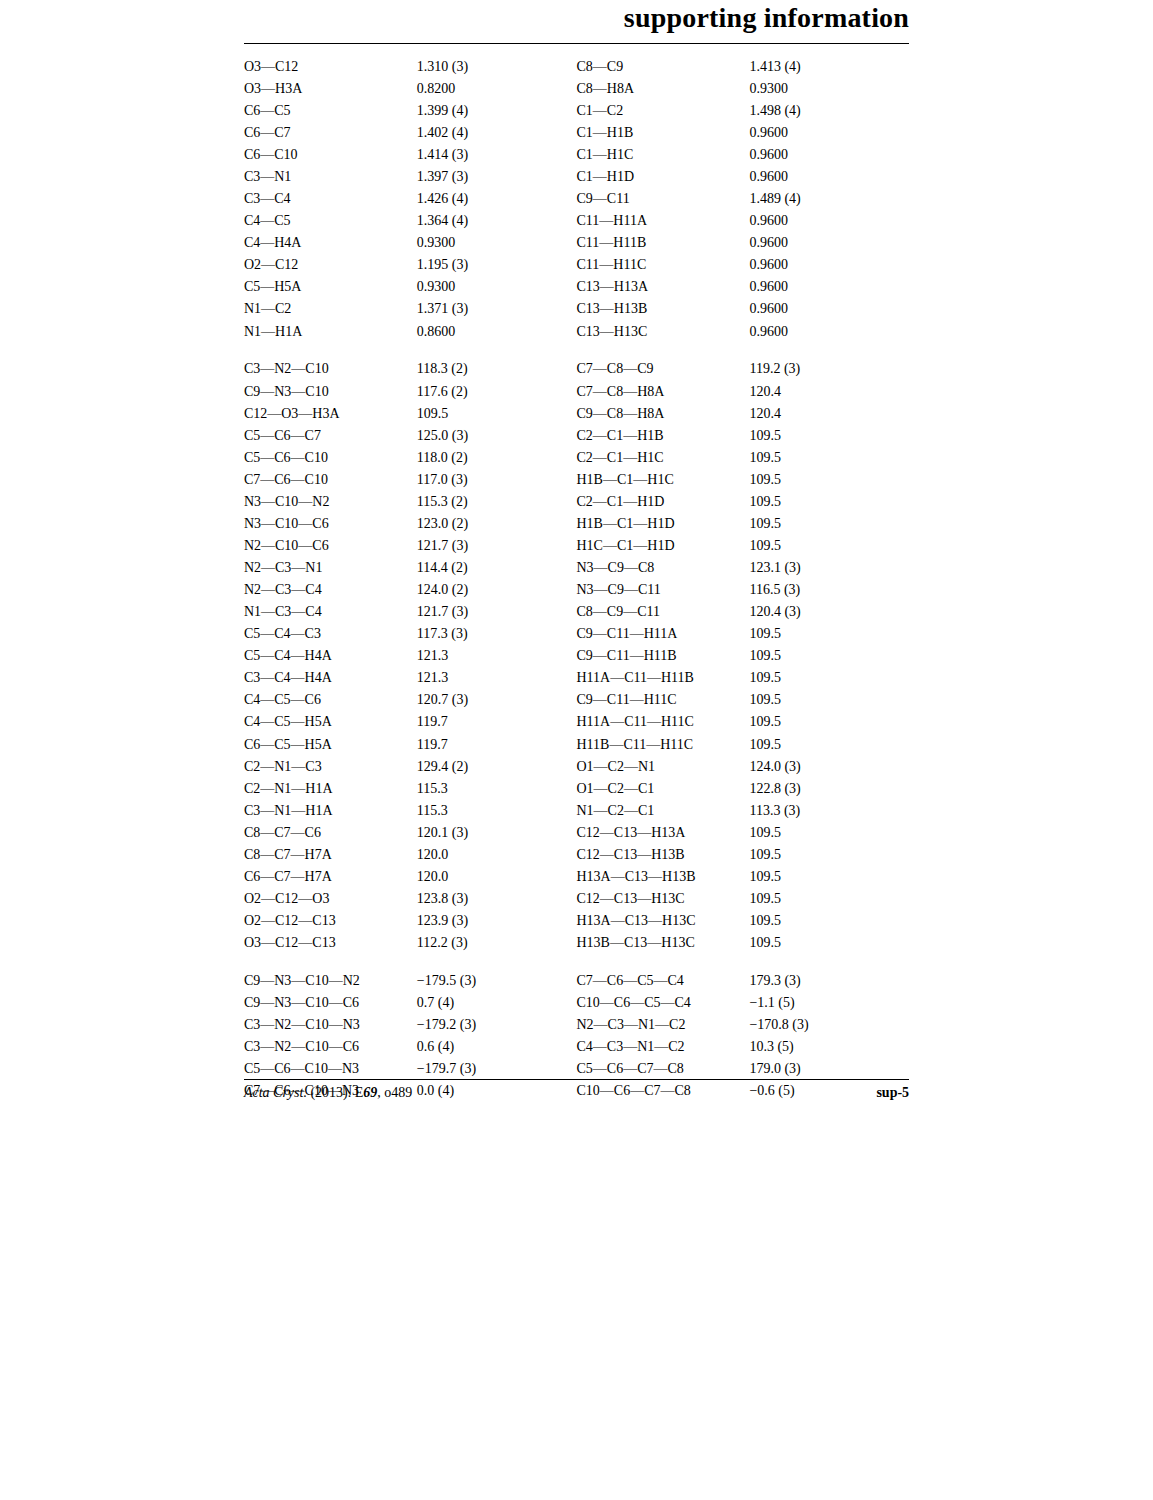supporting information
| O3—C12 | 1.310 (3) | C8—C9 | 1.413 (4) |
| O3—H3A | 0.8200 | C8—H8A | 0.9300 |
| C6—C5 | 1.399 (4) | C1—C2 | 1.498 (4) |
| C6—C7 | 1.402 (4) | C1—H1B | 0.9600 |
| C6—C10 | 1.414 (3) | C1—H1C | 0.9600 |
| C3—N1 | 1.397 (3) | C1—H1D | 0.9600 |
| C3—C4 | 1.426 (4) | C9—C11 | 1.489 (4) |
| C4—C5 | 1.364 (4) | C11—H11A | 0.9600 |
| C4—H4A | 0.9300 | C11—H11B | 0.9600 |
| O2—C12 | 1.195 (3) | C11—H11C | 0.9600 |
| C5—H5A | 0.9300 | C13—H13A | 0.9600 |
| N1—C2 | 1.371 (3) | C13—H13B | 0.9600 |
| N1—H1A | 0.8600 | C13—H13C | 0.9600 |
| C3—N2—C10 | 118.3 (2) | C7—C8—C9 | 119.2 (3) |
| C9—N3—C10 | 117.6 (2) | C7—C8—H8A | 120.4 |
| C12—O3—H3A | 109.5 | C9—C8—H8A | 120.4 |
| C5—C6—C7 | 125.0 (3) | C2—C1—H1B | 109.5 |
| C5—C6—C10 | 118.0 (2) | C2—C1—H1C | 109.5 |
| C7—C6—C10 | 117.0 (3) | H1B—C1—H1C | 109.5 |
| N3—C10—N2 | 115.3 (2) | C2—C1—H1D | 109.5 |
| N3—C10—C6 | 123.0 (2) | H1B—C1—H1D | 109.5 |
| N2—C10—C6 | 121.7 (3) | H1C—C1—H1D | 109.5 |
| N2—C3—N1 | 114.4 (2) | N3—C9—C8 | 123.1 (3) |
| N2—C3—C4 | 124.0 (2) | N3—C9—C11 | 116.5 (3) |
| N1—C3—C4 | 121.7 (3) | C8—C9—C11 | 120.4 (3) |
| C5—C4—C3 | 117.3 (3) | C9—C11—H11A | 109.5 |
| C5—C4—H4A | 121.3 | C9—C11—H11B | 109.5 |
| C3—C4—H4A | 121.3 | H11A—C11—H11B | 109.5 |
| C4—C5—C6 | 120.7 (3) | C9—C11—H11C | 109.5 |
| C4—C5—H5A | 119.7 | H11A—C11—H11C | 109.5 |
| C6—C5—H5A | 119.7 | H11B—C11—H11C | 109.5 |
| C2—N1—C3 | 129.4 (2) | O1—C2—N1 | 124.0 (3) |
| C2—N1—H1A | 115.3 | O1—C2—C1 | 122.8 (3) |
| C3—N1—H1A | 115.3 | N1—C2—C1 | 113.3 (3) |
| C8—C7—C6 | 120.1 (3) | C12—C13—H13A | 109.5 |
| C8—C7—H7A | 120.0 | C12—C13—H13B | 109.5 |
| C6—C7—H7A | 120.0 | H13A—C13—H13B | 109.5 |
| O2—C12—O3 | 123.8 (3) | C12—C13—H13C | 109.5 |
| O2—C12—C13 | 123.9 (3) | H13A—C13—H13C | 109.5 |
| O3—C12—C13 | 112.2 (3) | H13B—C13—H13C | 109.5 |
| C9—N3—C10—N2 | −179.5 (3) | C7—C6—C5—C4 | 179.3 (3) |
| C9—N3—C10—C6 | 0.7 (4) | C10—C6—C5—C4 | −1.1 (5) |
| C3—N2—C10—N3 | −179.2 (3) | N2—C3—N1—C2 | −170.8 (3) |
| C3—N2—C10—C6 | 0.6 (4) | C4—C3—N1—C2 | 10.3 (5) |
| C5—C6—C10—N3 | −179.7 (3) | C5—C6—C7—C8 | 179.0 (3) |
| C7—C6—C10—N3 | 0.0 (4) | C10—C6—C7—C8 | −0.6 (5) |
Acta Cryst. (2013). E 69, o489
sup-5